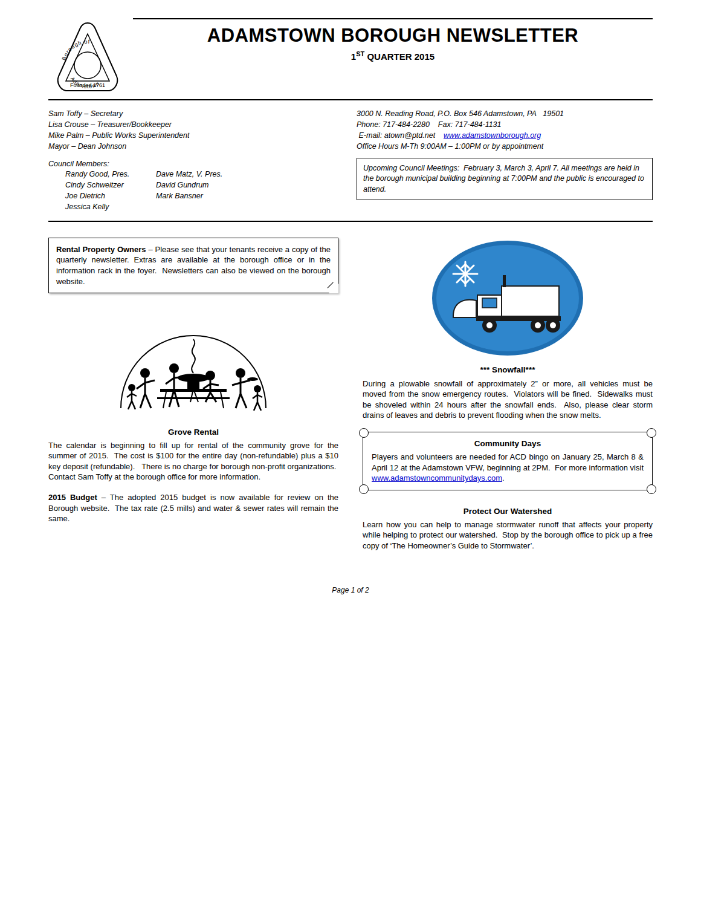Borough of Adamstown Founded 1761
ADAMSTOWN BOROUGH NEWSLETTER
1ST QUARTER 2015
Sam Toffy – Secretary
Lisa Crouse – Treasurer/Bookkeeper
Mike Palm – Public Works Superintendent
Mayor – Dean Johnson
Council Members:
Randy Good, Pres. Dave Matz, V. Pres. Cindy Schweitzer David Gundrum Joe Dietrich Mark Bansner Jessica Kelly
3000 N. Reading Road, P.O. Box 546 Adamstown, PA 19501
Phone: 717-484-2280 Fax: 717-484-1131
E-mail: atown@ptd.net www.adamstownborough.org
Office Hours M-Th 9:00AM – 1:00PM or by appointment
Upcoming Council Meetings: February 3, March 3, April 7. All meetings are held in the borough municipal building beginning at 7:00PM and the public is encouraged to attend.
Rental Property Owners – Please see that your tenants receive a copy of the quarterly newsletter. Extras are available at the borough office or in the information rack in the foyer. Newsletters can also be viewed on the borough website.
Grove Rental
The calendar is beginning to fill up for rental of the community grove for the summer of 2015. The cost is $100 for the entire day (non-refundable) plus a $10 key deposit (refundable). There is no charge for borough non-profit organizations. Contact Sam Toffy at the borough office for more information.
2015 Budget – The adopted 2015 budget is now available for review on the Borough website. The tax rate (2.5 mills) and water & sewer rates will remain the same.
*** Snowfall***
During a plowable snowfall of approximately 2” or more, all vehicles must be moved from the snow emergency routes. Violators will be fined. Sidewalks must be shoveled within 24 hours after the snowfall ends. Also, please clear storm drains of leaves and debris to prevent flooding when the snow melts.
Community Days
Players and volunteers are needed for ACD bingo on January 25, March 8 & April 12 at the Adamstown VFW, beginning at 2PM. For more information visit www.adamstowncommunitydays.com.
Protect Our Watershed
Learn how you can help to manage stormwater runoff that affects your property while helping to protect our watershed. Stop by the borough office to pick up a free copy of ‘The Homeowner’s Guide to Stormwater’.
Page 1 of 2